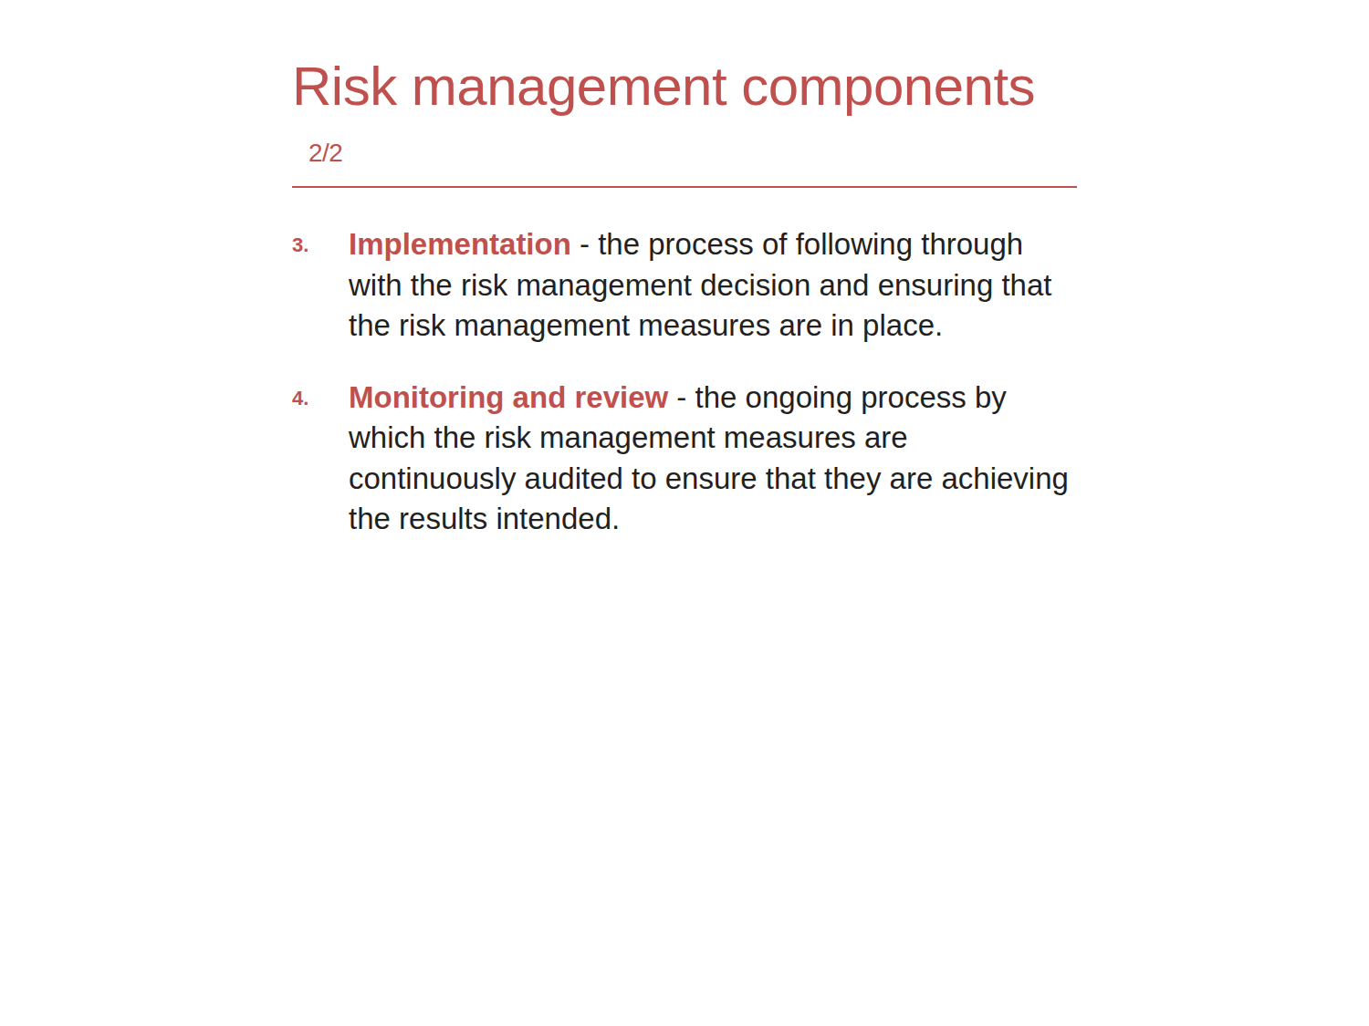Risk management components 2/2
Implementation - the process of following through with the risk management decision and ensuring that the risk management measures are in place.
Monitoring and review - the ongoing process by which the risk management measures are continuously audited to ensure that they are achieving the results intended.